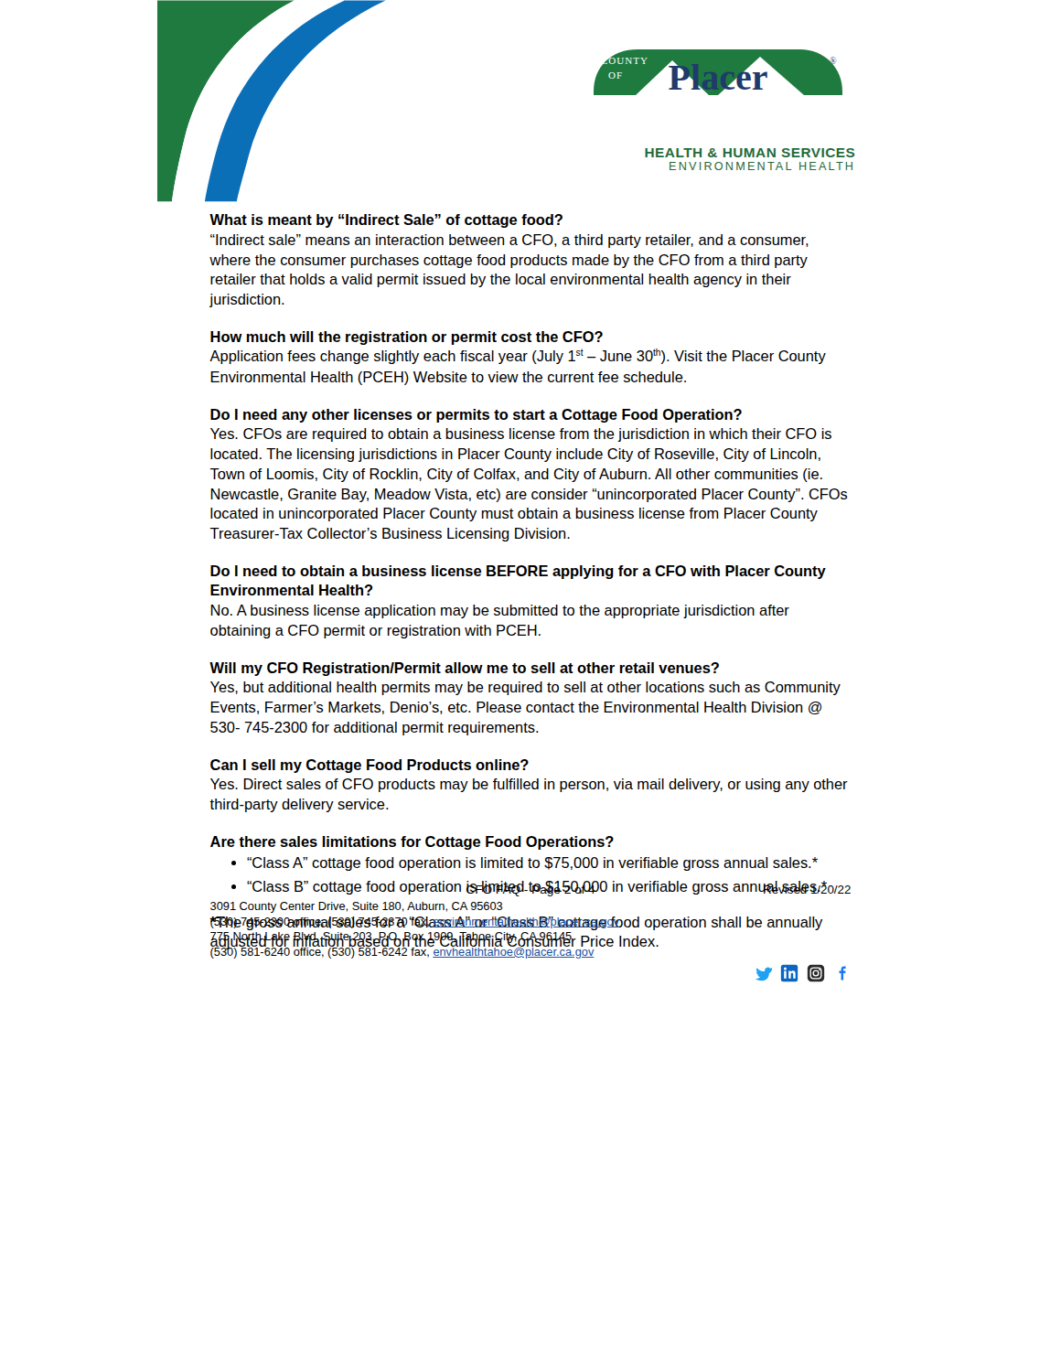COUNTY OF Placer ®
HEALTH & HUMAN SERVICES
ENVIRONMENTAL HEALTH
What is meant by “Indirect Sale” of cottage food?
“Indirect sale” means an interaction between a CFO, a third party retailer, and a consumer, where the consumer purchases cottage food products made by the CFO from a third party retailer that holds a valid permit issued by the local environmental health agency in their jurisdiction.
How much will the registration or permit cost the CFO?
Application fees change slightly each fiscal year (July 1st – June 30th). Visit the Placer County Environmental Health (PCEH) Website to view the current fee schedule.
Do I need any other licenses or permits to start a Cottage Food Operation?
Yes. CFOs are required to obtain a business license from the jurisdiction in which their CFO is located. The licensing jurisdictions in Placer County include City of Roseville, City of Lincoln, Town of Loomis, City of Rocklin, City of Colfax, and City of Auburn. All other communities (ie. Newcastle, Granite Bay, Meadow Vista, etc) are consider “unincorporated Placer County”. CFOs located in unincorporated Placer County must obtain a business license from Placer County Treasurer-Tax Collector’s Business Licensing Division.
Do I need to obtain a business license BEFORE applying for a CFO with Placer County Environmental Health?
No. A business license application may be submitted to the appropriate jurisdiction after obtaining a CFO permit or registration with PCEH.
Will my CFO Registration/Permit allow me to sell at other retail venues?
Yes, but additional health permits may be required to sell at other locations such as Community Events, Farmer’s Markets, Denio’s, etc. Please contact the Environmental Health Division @ 530- 745-2300 for additional permit requirements.
Can I sell my Cottage Food Products online?
Yes. Direct sales of CFO products may be fulfilled in person, via mail delivery, or using any other third-party delivery service.
Are there sales limitations for Cottage Food Operations?
“Class A” cottage food operation is limited to $75,000 in verifiable gross annual sales.*
“Class B” cottage food operation is limited to $150,000 in verifiable gross annual sales.*
*The gross annual sales for a “Class A” or “Class B” cottage food operation shall be annually adjusted for inflation based on the California Consumer Price Index.
CFO FAQ - Page 2 of 4
Revised 1/20/22
3091 County Center Drive, Suite 180, Auburn, CA 95603
(530) 745-2300 office, (530) 745-2370 fax, environmentalhealth@placer.ca.gov
775 North Lake Blvd, Suite 203, P.O. Box 1909, Tahoe City, CA 96145
(530) 581-6240 office, (530) 581-6242 fax, envhealthtahoe@placer.ca.gov